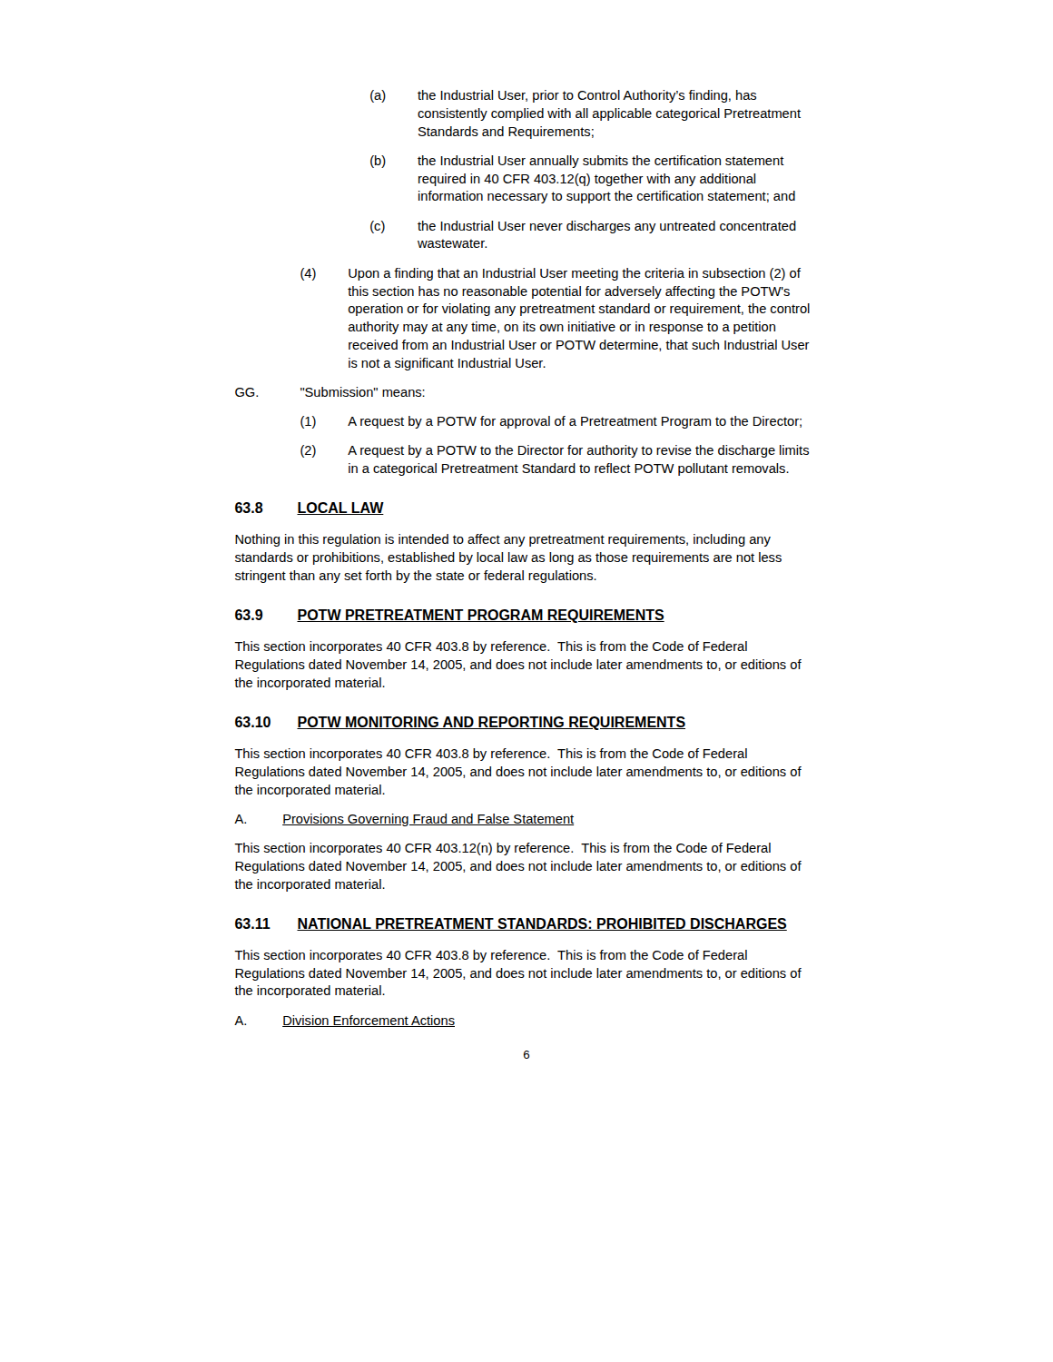(a)
the Industrial User, prior to Control Authority’s finding, has consistently complied with all applicable categorical Pretreatment Standards and Requirements;
(b)
the Industrial User annually submits the certification statement required in 40 CFR 403.12(q) together with any additional information necessary to support the certification statement; and
(c)
the Industrial User never discharges any untreated concentrated wastewater.
(4)
Upon a finding that an Industrial User meeting the criteria in subsection (2) of this section has no reasonable potential for adversely affecting the POTW's operation or for violating any pretreatment standard or requirement, the control authority may at any time, on its own initiative or in response to a petition received from an Industrial User or POTW determine, that such Industrial User is not a significant Industrial User.
GG.
"Submission" means:
(1)
A request by a POTW for approval of a Pretreatment Program to the Director;
(2)
A request by a POTW to the Director for authority to revise the discharge limits in a categorical Pretreatment Standard to reflect POTW pollutant removals.
63.8 LOCAL LAW
Nothing in this regulation is intended to affect any pretreatment requirements, including any standards or prohibitions, established by local law as long as those requirements are not less stringent than any set forth by the state or federal regulations.
63.9 POTW PRETREATMENT PROGRAM REQUIREMENTS
This section incorporates 40 CFR 403.8 by reference. This is from the Code of Federal Regulations dated November 14, 2005, and does not include later amendments to, or editions of the incorporated material.
63.10 POTW MONITORING AND REPORTING REQUIREMENTS
This section incorporates 40 CFR 403.8 by reference. This is from the Code of Federal Regulations dated November 14, 2005, and does not include later amendments to, or editions of the incorporated material.
A.
Provisions Governing Fraud and False Statement
This section incorporates 40 CFR 403.12(n) by reference. This is from the Code of Federal Regulations dated November 14, 2005, and does not include later amendments to, or editions of the incorporated material.
63.11 NATIONAL PRETREATMENT STANDARDS: PROHIBITED DISCHARGES
This section incorporates 40 CFR 403.8 by reference. This is from the Code of Federal Regulations dated November 14, 2005, and does not include later amendments to, or editions of the incorporated material.
A.
Division Enforcement Actions
6